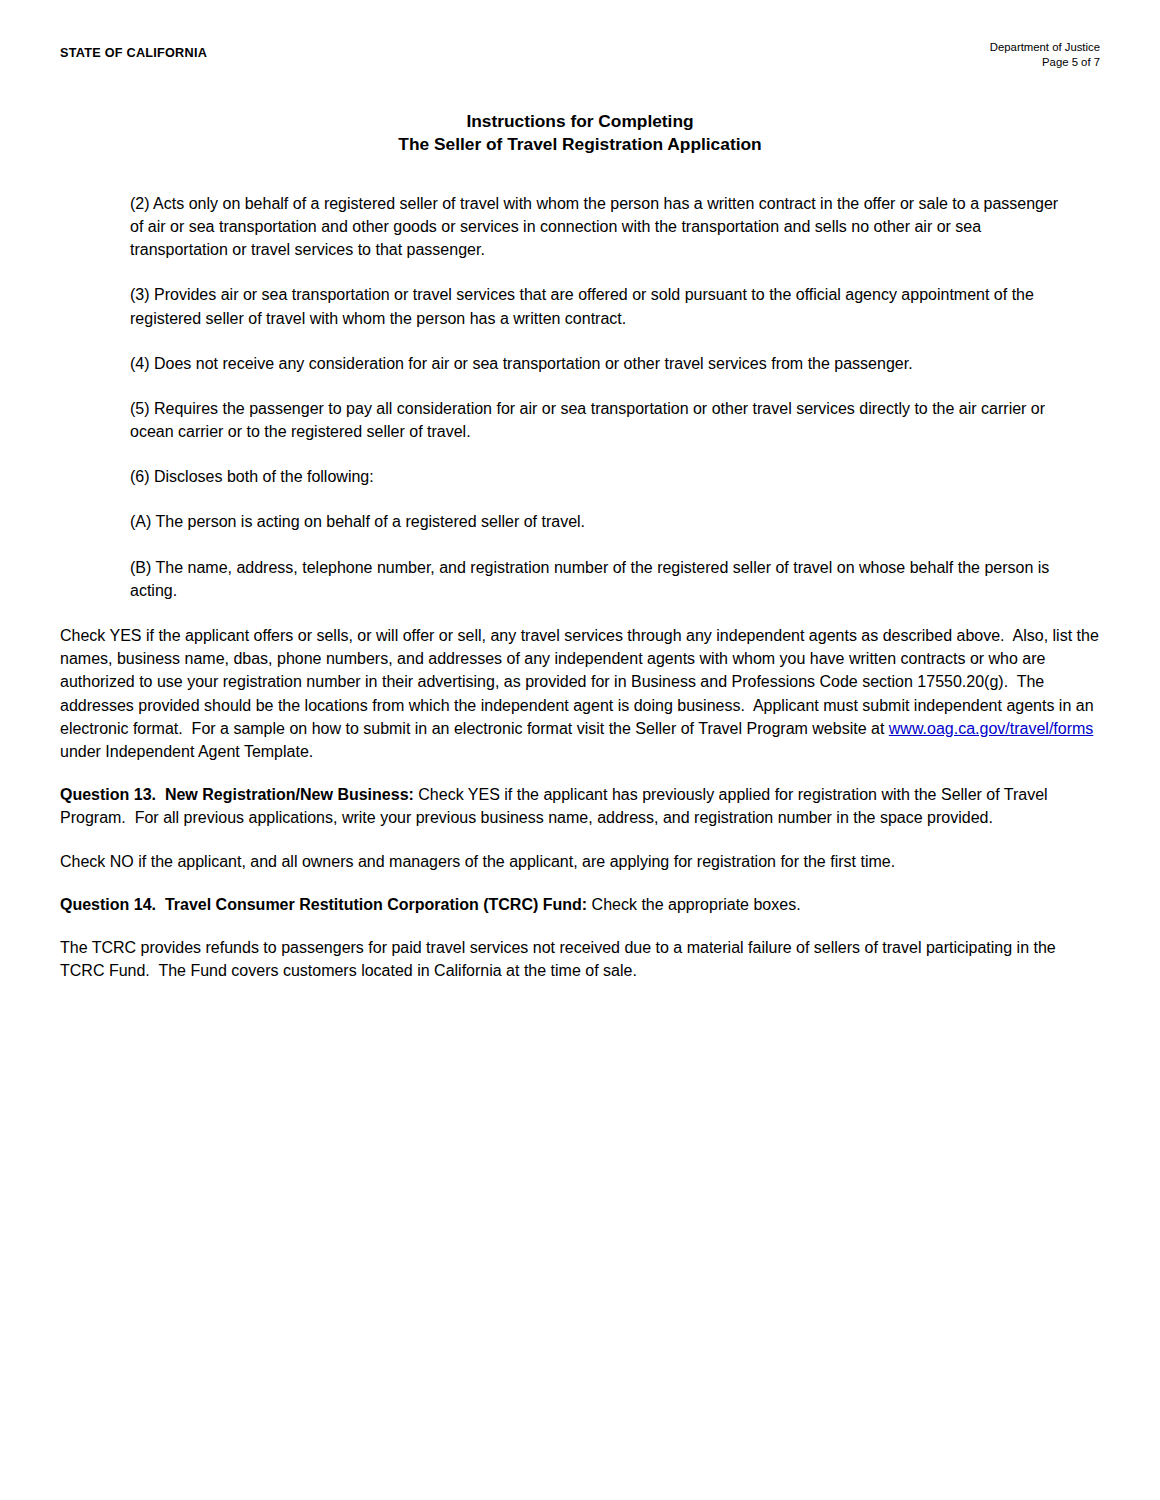STATE OF CALIFORNIA
Department of Justice
Page 5 of 7
Instructions for Completing
The Seller of Travel Registration Application
(2) Acts only on behalf of a registered seller of travel with whom the person has a written contract in the offer or sale to a passenger of air or sea transportation and other goods or services in connection with the transportation and sells no other air or sea transportation or travel services to that passenger.
(3) Provides air or sea transportation or travel services that are offered or sold pursuant to the official agency appointment of the registered seller of travel with whom the person has a written contract.
(4) Does not receive any consideration for air or sea transportation or other travel services from the passenger.
(5) Requires the passenger to pay all consideration for air or sea transportation or other travel services directly to the air carrier or ocean carrier or to the registered seller of travel.
(6) Discloses both of the following:
(A) The person is acting on behalf of a registered seller of travel.
(B) The name, address, telephone number, and registration number of the registered seller of travel on whose behalf the person is acting.
Check YES if the applicant offers or sells, or will offer or sell, any travel services through any independent agents as described above. Also, list the names, business name, dbas, phone numbers, and addresses of any independent agents with whom you have written contracts or who are authorized to use your registration number in their advertising, as provided for in Business and Professions Code section 17550.20(g). The addresses provided should be the locations from which the independent agent is doing business. Applicant must submit independent agents in an electronic format. For a sample on how to submit in an electronic format visit the Seller of Travel Program website at www.oag.ca.gov/travel/forms under Independent Agent Template.
Question 13. New Registration/New Business: Check YES if the applicant has previously applied for registration with the Seller of Travel Program. For all previous applications, write your previous business name, address, and registration number in the space provided.
Check NO if the applicant, and all owners and managers of the applicant, are applying for registration for the first time.
Question 14. Travel Consumer Restitution Corporation (TCRC) Fund: Check the appropriate boxes.
The TCRC provides refunds to passengers for paid travel services not received due to a material failure of sellers of travel participating in the TCRC Fund. The Fund covers customers located in California at the time of sale.